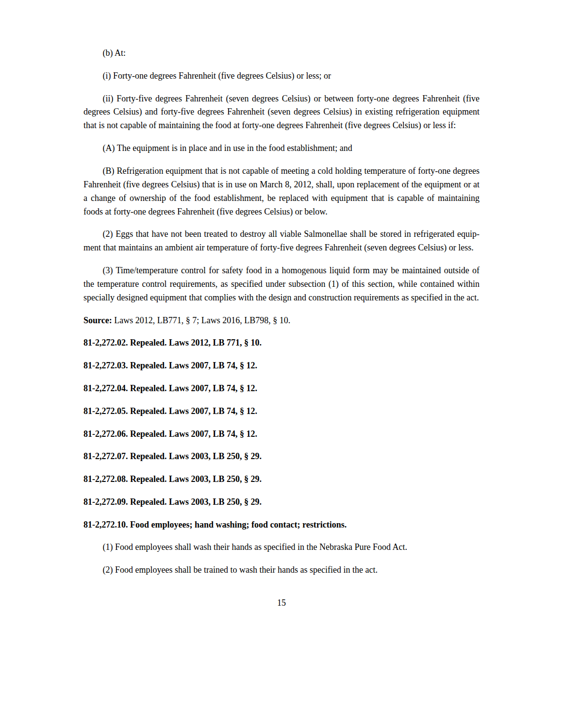(b) At:
(i) Forty-one degrees Fahrenheit (five degrees Celsius) or less; or
(ii) Forty-five degrees Fahrenheit (seven degrees Celsius) or between forty-one degrees Fahrenheit (five degrees Celsius) and forty-five degrees Fahrenheit (seven degrees Celsius) in existing refrigeration equipment that is not capable of maintaining the food at forty-one degrees Fahrenheit (five degrees Celsius) or less if:
(A) The equipment is in place and in use in the food establishment; and
(B) Refrigeration equipment that is not capable of meeting a cold holding temperature of forty-one degrees Fahrenheit (five degrees Celsius) that is in use on March 8, 2012, shall, upon replacement of the equipment or at a change of ownership of the food establishment, be replaced with equipment that is capable of maintaining foods at forty-one degrees Fahrenheit (five degrees Celsius) or below.
(2) Eggs that have not been treated to destroy all viable Salmonellae shall be stored in refrigerated equipment that maintains an ambient air temperature of forty-five degrees Fahrenheit (seven degrees Celsius) or less.
(3) Time/temperature control for safety food in a homogenous liquid form may be maintained outside of the temperature control requirements, as specified under subsection (1) of this section, while contained within specially designed equipment that complies with the design and construction requirements as specified in the act.
Source: Laws 2012, LB771, § 7; Laws 2016, LB798, § 10.
81-2,272.02. Repealed. Laws 2012, LB 771, § 10.
81-2,272.03. Repealed. Laws 2007, LB 74, § 12.
81-2,272.04. Repealed. Laws 2007, LB 74, § 12.
81-2,272.05. Repealed. Laws 2007, LB 74, § 12.
81-2,272.06. Repealed. Laws 2007, LB 74, § 12.
81-2,272.07. Repealed. Laws 2003, LB 250, § 29.
81-2,272.08. Repealed. Laws 2003, LB 250, § 29.
81-2,272.09. Repealed. Laws 2003, LB 250, § 29.
81-2,272.10. Food employees; hand washing; food contact; restrictions.
(1) Food employees shall wash their hands as specified in the Nebraska Pure Food Act.
(2) Food employees shall be trained to wash their hands as specified in the act.
15